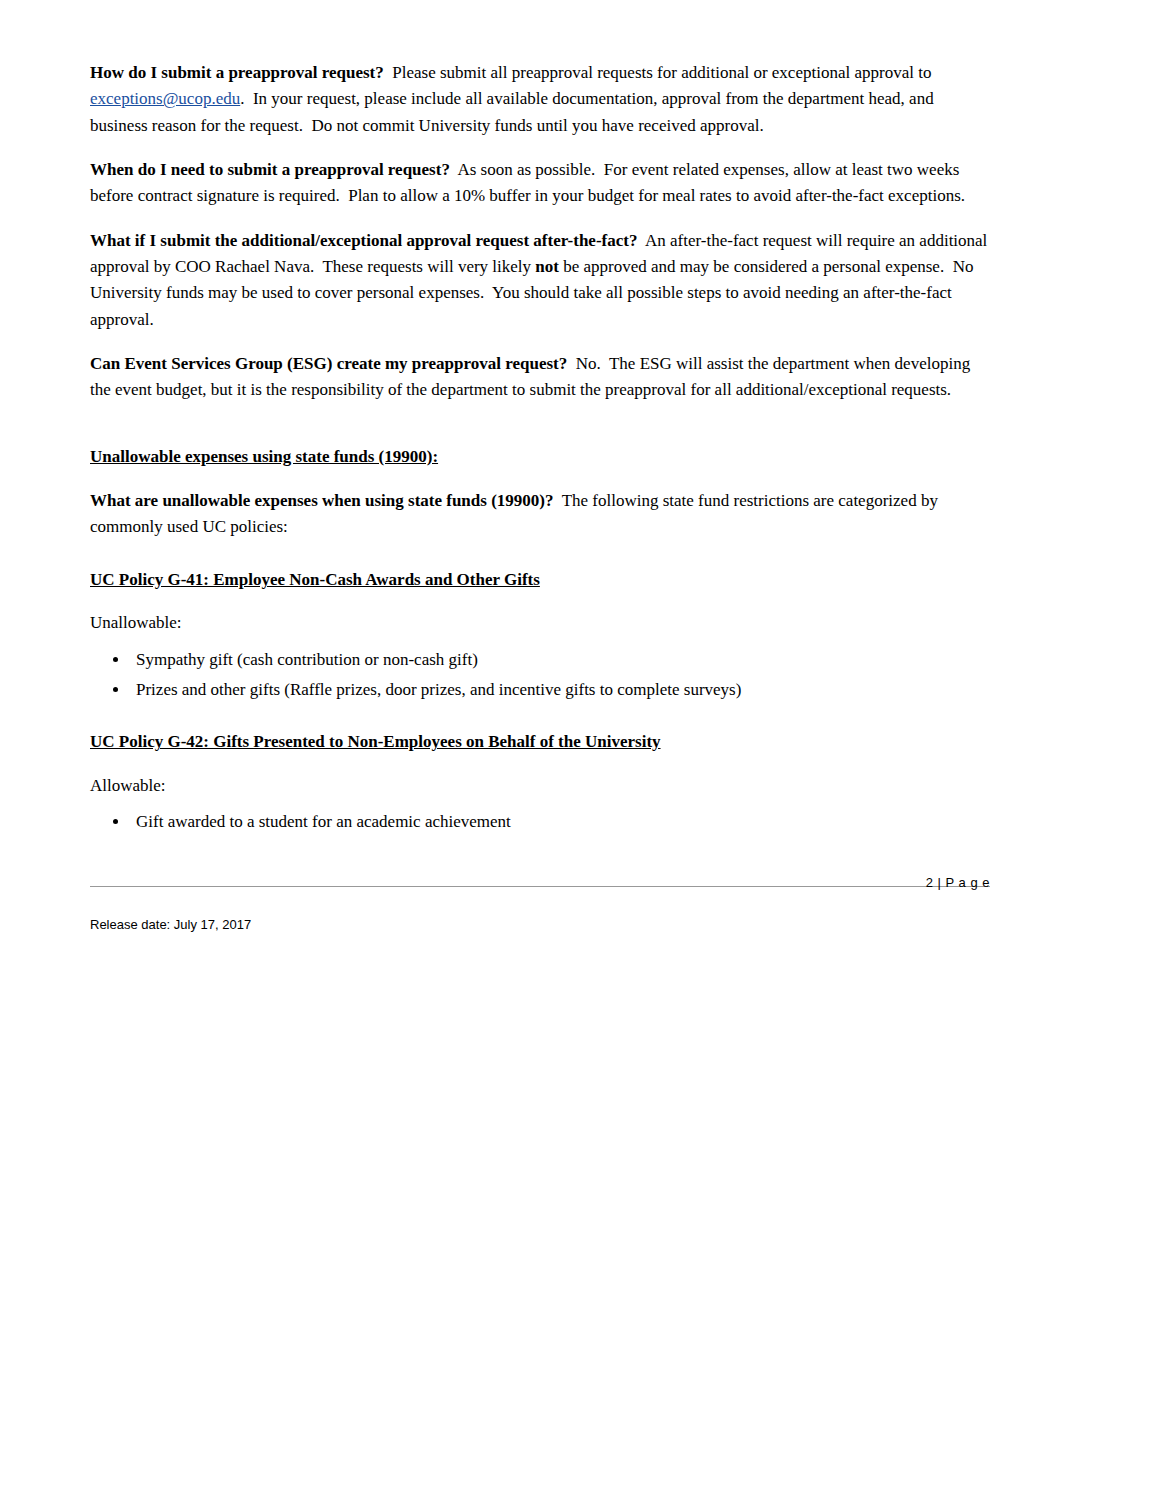How do I submit a preapproval request? Please submit all preapproval requests for additional or exceptional approval to exceptions@ucop.edu. In your request, please include all available documentation, approval from the department head, and business reason for the request. Do not commit University funds until you have received approval.
When do I need to submit a preapproval request? As soon as possible. For event related expenses, allow at least two weeks before contract signature is required. Plan to allow a 10% buffer in your budget for meal rates to avoid after-the-fact exceptions.
What if I submit the additional/exceptional approval request after-the-fact? An after-the-fact request will require an additional approval by COO Rachael Nava. These requests will very likely not be approved and may be considered a personal expense. No University funds may be used to cover personal expenses. You should take all possible steps to avoid needing an after-the-fact approval.
Can Event Services Group (ESG) create my preapproval request? No. The ESG will assist the department when developing the event budget, but it is the responsibility of the department to submit the preapproval for all additional/exceptional requests.
Unallowable expenses using state funds (19900):
What are unallowable expenses when using state funds (19900)? The following state fund restrictions are categorized by commonly used UC policies:
UC Policy G-41: Employee Non-Cash Awards and Other Gifts
Unallowable:
Sympathy gift (cash contribution or non-cash gift)
Prizes and other gifts (Raffle prizes, door prizes, and incentive gifts to complete surveys)
UC Policy G-42: Gifts Presented to Non-Employees on Behalf of the University
Allowable:
Gift awarded to a student for an academic achievement
2 | P a g e
Release date: July 17, 2017